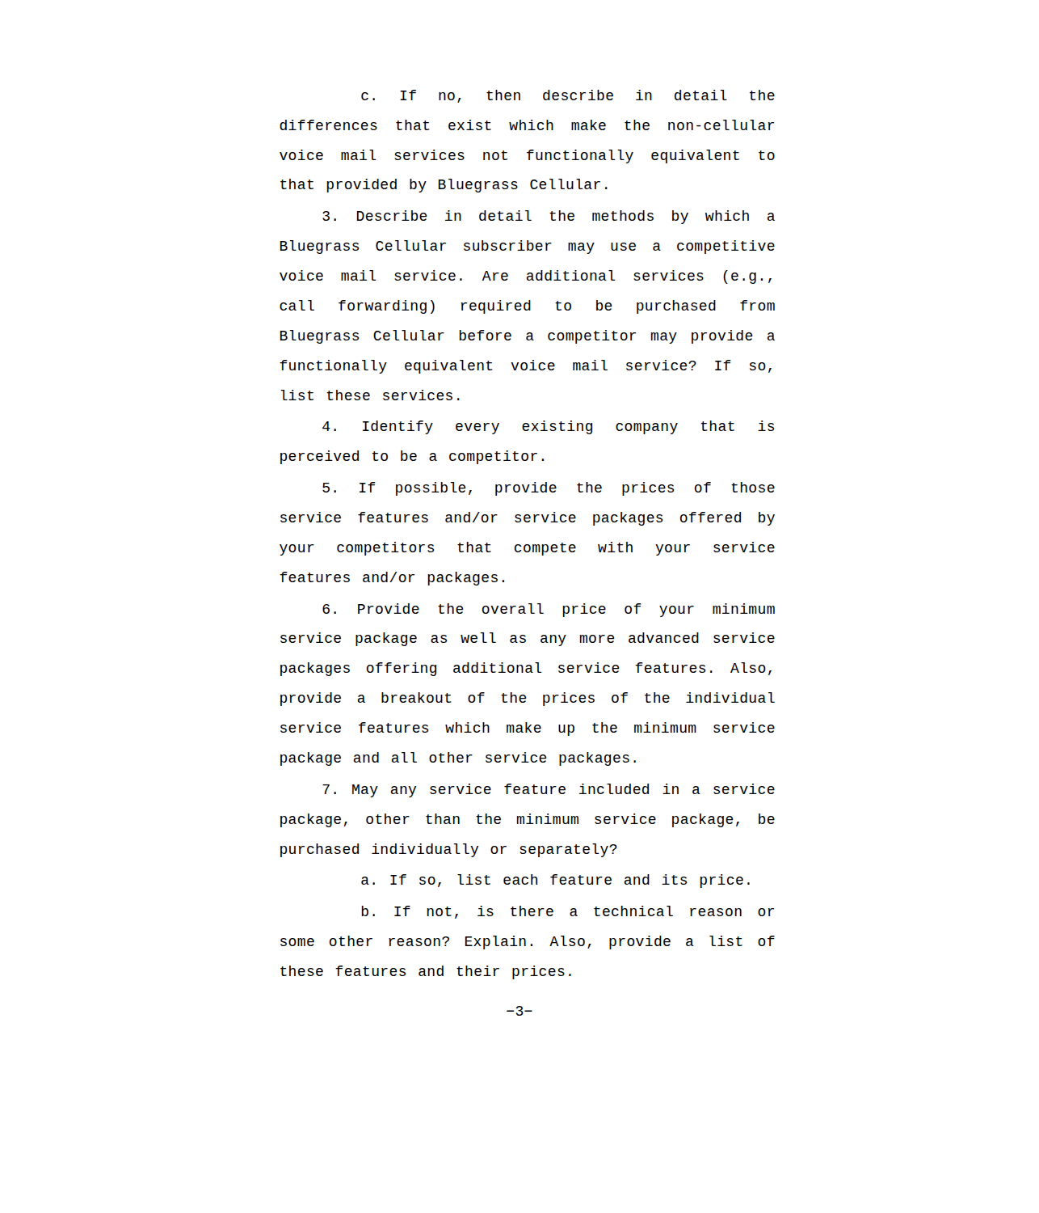c. If no, then describe in detail the differences that exist which make the non-cellular voice mail services not functionally equivalent to that provided by Bluegrass Cellular.
3. Describe in detail the methods by which a Bluegrass Cellular subscriber may use a competitive voice mail service. Are additional services (e.g., call forwarding) required to be purchased from Bluegrass Cellular before a competitor may provide a functionally equivalent voice mail service? If so, list these services.
4. Identify every existing company that is perceived to be a competitor.
5. If possible, provide the prices of those service features and/or service packages offered by your competitors that compete with your service features and/or packages.
6. Provide the overall price of your minimum service package as well as any more advanced service packages offering additional service features. Also, provide a breakout of the prices of the individual service features which make up the minimum service package and all other service packages.
7. May any service feature included in a service package, other than the minimum service package, be purchased individually or separately?
a. If so, list each feature and its price.
b. If not, is there a technical reason or some other reason? Explain. Also, provide a list of these features and their prices.
−3−